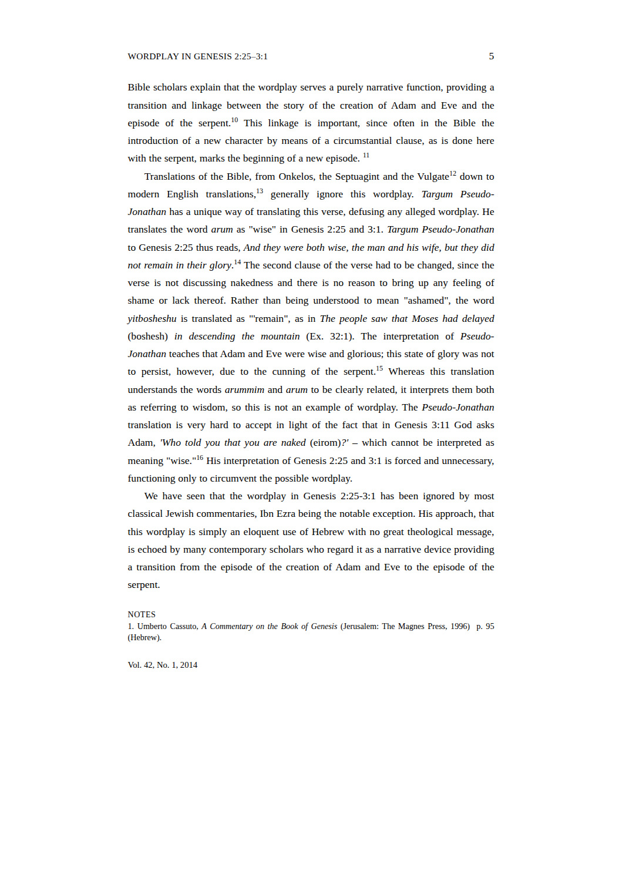Wordplay in Genesis 2:25–3:1 5
Bible scholars explain that the wordplay serves a purely narrative function, providing a transition and linkage between the story of the creation of Adam and Eve and the episode of the serpent.10 This linkage is important, since often in the Bible the introduction of a new character by means of a circumstantial clause, as is done here with the serpent, marks the beginning of a new episode. 11
Translations of the Bible, from Onkelos, the Septuagint and the Vulgate12 down to modern English translations,13 generally ignore this wordplay. Targum Pseudo-Jonathan has a unique way of translating this verse, defusing any alleged wordplay. He translates the word arum as "wise" in Genesis 2:25 and 3:1. Targum Pseudo-Jonathan to Genesis 2:25 thus reads, And they were both wise, the man and his wife, but they did not remain in their glory.14 The second clause of the verse had to be changed, since the verse is not discussing nakedness and there is no reason to bring up any feeling of shame or lack thereof. Rather than being understood to mean "ashamed", the word yitbosheshu is translated as "'remain", as in The people saw that Moses had delayed (boshesh) in descending the mountain (Ex. 32:1). The interpretation of Pseudo-Jonathan teaches that Adam and Eve were wise and glorious; this state of glory was not to persist, however, due to the cunning of the serpent.15 Whereas this translation understands the words arummim and arum to be clearly related, it interprets them both as referring to wisdom, so this is not an example of wordplay. The Pseudo-Jonathan translation is very hard to accept in light of the fact that in Genesis 3:11 God asks Adam, 'Who told you that you are naked (eirom)?' – which cannot be interpreted as meaning "wise."16 His interpretation of Genesis 2:25 and 3:1 is forced and unnecessary, functioning only to circumvent the possible wordplay.
We have seen that the wordplay in Genesis 2:25-3:1 has been ignored by most classical Jewish commentaries, Ibn Ezra being the notable exception. His approach, that this wordplay is simply an eloquent use of Hebrew with no great theological message, is echoed by many contemporary scholars who regard it as a narrative device providing a transition from the episode of the creation of Adam and Eve to the episode of the serpent.
NOTES
1. Umberto Cassuto, A Commentary on the Book of Genesis (Jerusalem: The Magnes Press, 1996) p. 95 (Hebrew).
Vol. 42, No. 1, 2014